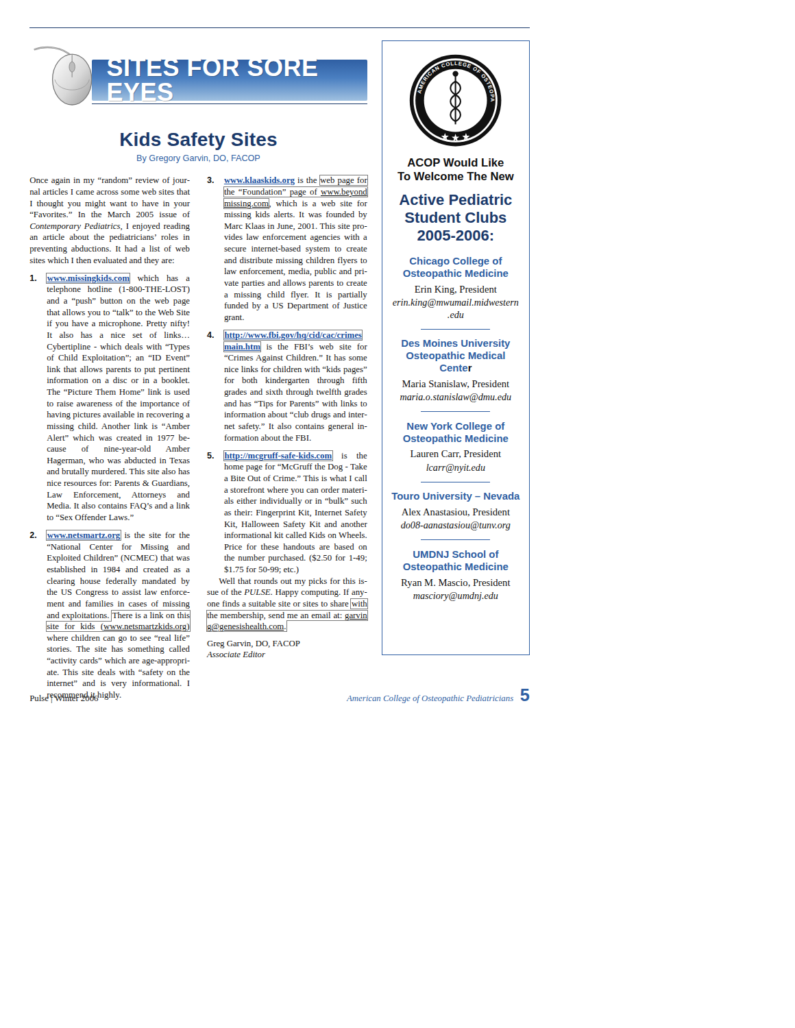Sites for Sore Eyes
Kids Safety Sites
By Gregory Garvin, DO, FACOP
Once again in my “random” review of journal articles I came across some web sites that I thought you might want to have in your “Favorites.” In the March 2005 issue of Contemporary Pediatrics, I enjoyed reading an article about the pediatricians’ roles in preventing abductions. It had a list of web sites which I then evaluated and they are:
www.missingkids.com which has a telephone hotline (1-800-THE-LOST) and a “push” button on the web page that allows you to “talk” to the Web Site if you have a microphone. Pretty nifty! It also has a nice set of links… Cybertipline - which deals with “Types of Child Exploitation”; an “ID Event” link that allows parents to put pertinent information on a disc or in a booklet. The “Picture Them Home” link is used to raise awareness of the importance of having pictures available in recovering a missing child. Another link is “Amber Alert” which was created in 1977 because of nine-year-old Amber Hagerman, who was abducted in Texas and brutally murdered. This site also has nice resources for: Parents & Guardians, Law Enforcement, Attorneys and Media. It also contains FAQ’s and a link to “Sex Offender Laws.”
www.netsmartz.org is the site for the “National Center for Missing and Exploited Children” (NCMEC) that was established in 1984 and created as a clearing house federally mandated by the US Congress to assist law enforcement and families in cases of missing and exploitations. There is a link on this site for kids (www.netsmartzkids.org) where children can go to see “real life” stories. The site has something called “activity cards” which are age-appropriate. This site deals with “safety on the internet” and is very informational. I recommend it highly.
www.klaaskids.org is the web page for the “Foundation” page of www.beyondmissing.com, which is a web site for missing kids alerts. It was founded by Marc Klaas in June, 2001. This site provides law enforcement agencies with a secure internet-based system to create and distribute missing children flyers to law enforcement, media, public and private parties and allows parents to create a missing child flyer. It is partially funded by a US Department of Justice grant.
http://www.fbi.gov/hq/cid/cac/crimesmain.htm is the FBI’s web site for “Crimes Against Children.” It has some nice links for children with “kids pages” for both kindergarten through fifth grades and sixth through twelfth grades and has “Tips for Parents” with links to information about “club drugs and internet safety.” It also contains general information about the FBI.
http://mcgruff-safe-kids.com is the home page for “McGruff the Dog - Take a Bite Out of Crime.” This is what I call a storefront where you can order materials either individually or in “bulk” such as their: Fingerprint Kit, Internet Safety Kit, Halloween Safety Kit and another informational kit called Kids on Wheels. Price for these handouts are based on the number purchased. ($2.50 for 1-49; $1.75 for 50-99; etc.)
Well that rounds out my picks for this issue of the PULSE. Happy computing. If anyone finds a suitable site or sites to share with the membership, send me an email at: garving@genesishealth.com.
Greg Garvin, DO, FACOP
Associate Editor
AMERICAN COLLEGE OF OSTEOPATHIC PEDIATRICIANS
ACOP Would Like
To Welcome The New
Active Pediatric Student Clubs 2005-2006:
Chicago College of Osteopathic Medicine
Erin King, President
erin.king@mwumail.midwestern.edu
Des Moines University Osteopathic Medical Center
Maria Stanislaw, President
maria.o.stanislaw@dmu.edu
New York College of Osteopathic Medicine
Lauren Carr, President
lcarr@nyit.edu
Touro University – Nevada
Alex Anastasiou, President
do08-aanastasiou@tunv.org
UMDNJ School of Osteopathic Medicine
Ryan M. Mascio, President
masciory@umdnj.edu
Pulse | Winter 2006
American College of Osteopathic Pediatricians 5